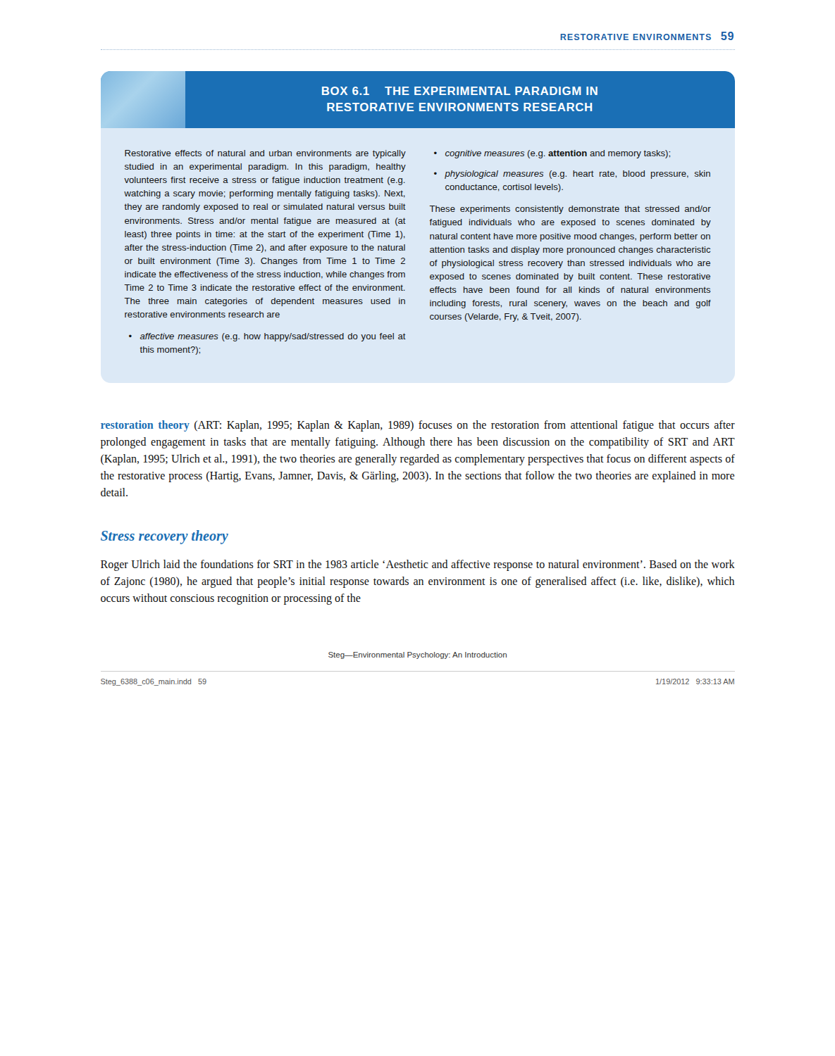RESTORATIVE ENVIRONMENTS 59
BOX 6.1 THE EXPERIMENTAL PARADIGM IN
RESTORATIVE ENVIRONMENTS RESEARCH
Restorative effects of natural and urban environments are typically studied in an experimental paradigm. In this paradigm, healthy volunteers first receive a stress or fatigue induction treatment (e.g. watching a scary movie; performing mentally fatiguing tasks). Next, they are randomly exposed to real or simulated natural versus built environments. Stress and/or mental fatigue are measured at (at least) three points in time: at the start of the experiment (Time 1), after the stress-induction (Time 2), and after exposure to the natural or built environment (Time 3). Changes from Time 1 to Time 2 indicate the effectiveness of the stress induction, while changes from Time 2 to Time 3 indicate the restorative effect of the environment. The three main categories of dependent measures used in restorative environments research are
affective measures (e.g. how happy/sad/stressed do you feel at this moment?);
cognitive measures (e.g. attention and memory tasks);
physiological measures (e.g. heart rate, blood pressure, skin conductance, cortisol levels).
These experiments consistently demonstrate that stressed and/or fatigued individuals who are exposed to scenes dominated by natural content have more positive mood changes, perform better on attention tasks and display more pronounced changes characteristic of physiological stress recovery than stressed individuals who are exposed to scenes dominated by built content. These restorative effects have been found for all kinds of natural environments including forests, rural scenery, waves on the beach and golf courses (Velarde, Fry, & Tveit, 2007).
restoration theory (ART: Kaplan, 1995; Kaplan & Kaplan, 1989) focuses on the restoration from attentional fatigue that occurs after prolonged engagement in tasks that are mentally fatiguing. Although there has been discussion on the compatibility of SRT and ART (Kaplan, 1995; Ulrich et al., 1991), the two theories are generally regarded as complementary perspectives that focus on different aspects of the restorative process (Hartig, Evans, Jamner, Davis, & Gärling, 2003). In the sections that follow the two theories are explained in more detail.
Stress recovery theory
Roger Ulrich laid the foundations for SRT in the 1983 article ‘Aesthetic and affective response to natural environment’. Based on the work of Zajonc (1980), he argued that people’s initial response towards an environment is one of generalised affect (i.e. like, dislike), which occurs without conscious recognition or processing of the
Steg—Environmental Psychology: An Introduction
Steg_6388_c06_main.indd 59 1/19/2012 9:33:13 AM